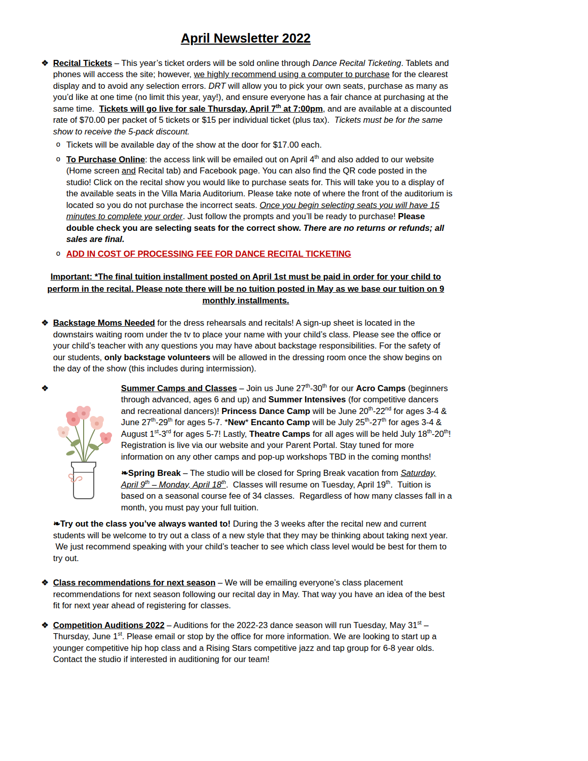April Newsletter 2022
Recital Tickets – This year’s ticket orders will be sold online through Dance Recital Ticketing. Tablets and phones will access the site; however, we highly recommend using a computer to purchase for the clearest display and to avoid any selection errors. DRT will allow you to pick your own seats, purchase as many as you’d like at one time (no limit this year, yay!), and ensure everyone has a fair chance at purchasing at the same time. Tickets will go live for sale Thursday, April 7th at 7:00pm, and are available at a discounted rate of $70.00 per packet of 5 tickets or $15 per individual ticket (plus tax). Tickets must be for the same show to receive the 5-pack discount.
Tickets will be available day of the show at the door for $17.00 each.
To Purchase Online: the access link will be emailed out on April 4th and also added to our website (Home screen and Recital tab) and Facebook page. You can also find the QR code posted in the studio! Click on the recital show you would like to purchase seats for. This will take you to a display of the available seats in the Villa Maria Auditorium. Please take note of where the front of the auditorium is located so you do not purchase the incorrect seats. Once you begin selecting seats you will have 15 minutes to complete your order. Just follow the prompts and you’ll be ready to purchase! Please double check you are selecting seats for the correct show. There are no returns or refunds; all sales are final.
ADD IN COST OF PROCESSING FEE FOR DANCE RECITAL TICKETING
Important: *The final tuition installment posted on April 1st must be paid in order for your child to perform in the recital. Please note there will be no tuition posted in May as we base our tuition on 9 monthly installments.
Backstage Moms Needed for the dress rehearsals and recitals! A sign-up sheet is located in the downstairs waiting room under the tv to place your name with your child’s class. Please see the office or your child’s teacher with any questions you may have about backstage responsibilities. For the safety of our students, only backstage volunteers will be allowed in the dressing room once the show begins on the day of the show (this includes during intermission).
Summer Camps and Classes – Join us June 27th-30th for our Acro Camps (beginners through advanced, ages 6 and up) and Summer Intensives (for competitive dancers and recreational dancers)! Princess Dance Camp will be June 20th-22nd for ages 3-4 & June 27th-29th for ages 5-7. *New* Encanto Camp will be July 25th-27th for ages 3-4 & August 1st-3rd for ages 5-7! Lastly, Theatre Camps for all ages will be held July 18th-20th! Registration is live via our website and your Parent Portal. Stay tuned for more information on any other camps and pop-up workshops TBD in the coming months!
❧Spring Break – The studio will be closed for Spring Break vacation from Saturday, April 9th – Monday, April 18th. Classes will resume on Tuesday, April 19th. Tuition is based on a seasonal course fee of 34 classes. Regardless of how many classes fall in a month, you must pay your full tuition.
❧Try out the class you’ve always wanted to! During the 3 weeks after the recital new and current students will be welcome to try out a class of a new style that they may be thinking about taking next year. We just recommend speaking with your child’s teacher to see which class level would be best for them to try out.
Class recommendations for next season – We will be emailing everyone’s class placement recommendations for next season following our recital day in May. That way you have an idea of the best fit for next year ahead of registering for classes.
Competition Auditions 2022 – Auditions for the 2022-23 dance season will run Tuesday, May 31st – Thursday, June 1st. Please email or stop by the office for more information. We are looking to start up a younger competitive hip hop class and a Rising Stars competitive jazz and tap group for 6-8 year olds. Contact the studio if interested in auditioning for our team!